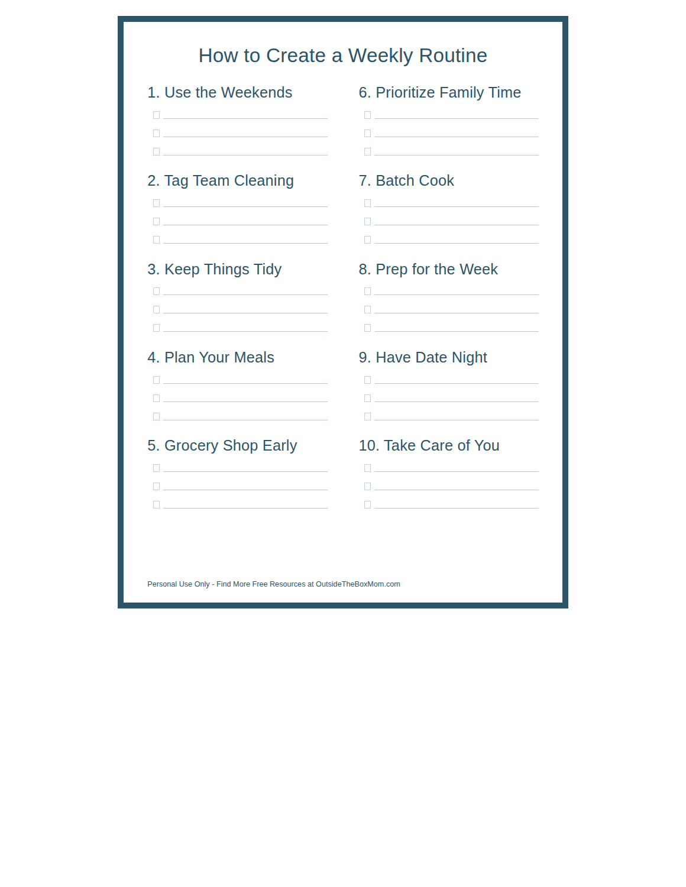How to Create a Weekly Routine
1. Use the Weekends
2. Tag Team Cleaning
3. Keep Things Tidy
4. Plan Your Meals
5. Grocery Shop Early
6. Prioritize Family Time
7. Batch Cook
8. Prep for the Week
9. Have Date Night
10. Take Care of You
Personal Use Only - Find More Free Resources at OutsideTheBoxMom.com